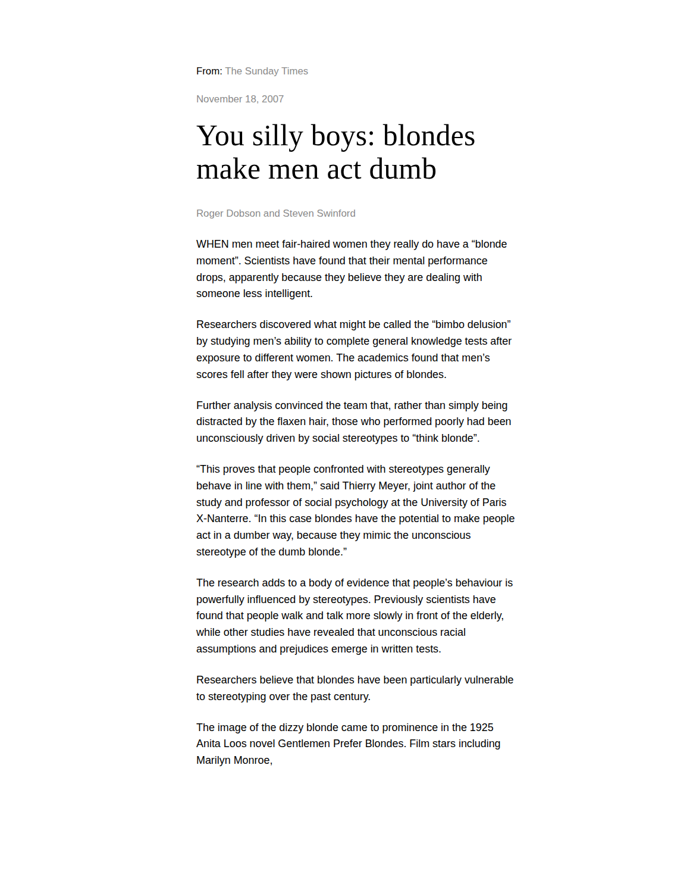From: The Sunday Times
November 18, 2007
You silly boys: blondes make men act dumb
Roger Dobson and Steven Swinford
WHEN men meet fair-haired women they really do have a “blonde moment”. Scientists have found that their mental performance drops, apparently because they believe they are dealing with someone less intelligent.
Researchers discovered what might be called the “bimbo delusion” by studying men’s ability to complete general knowledge tests after exposure to different women. The academics found that men’s scores fell after they were shown pictures of blondes.
Further analysis convinced the team that, rather than simply being distracted by the flaxen hair, those who performed poorly had been unconsciously driven by social stereotypes to “think blonde”.
“This proves that people confronted with stereotypes generally behave in line with them,” said Thierry Meyer, joint author of the study and professor of social psychology at the University of Paris X-Nanterre. “In this case blondes have the potential to make people act in a dumber way, because they mimic the unconscious stereotype of the dumb blonde.”
The research adds to a body of evidence that people’s behaviour is powerfully influenced by stereotypes. Previously scientists have found that people walk and talk more slowly in front of the elderly, while other studies have revealed that unconscious racial assumptions and prejudices emerge in written tests.
Researchers believe that blondes have been particularly vulnerable to stereotyping over the past century.
The image of the dizzy blonde came to prominence in the 1925 Anita Loos novel Gentlemen Prefer Blondes. Film stars including Marilyn Monroe,